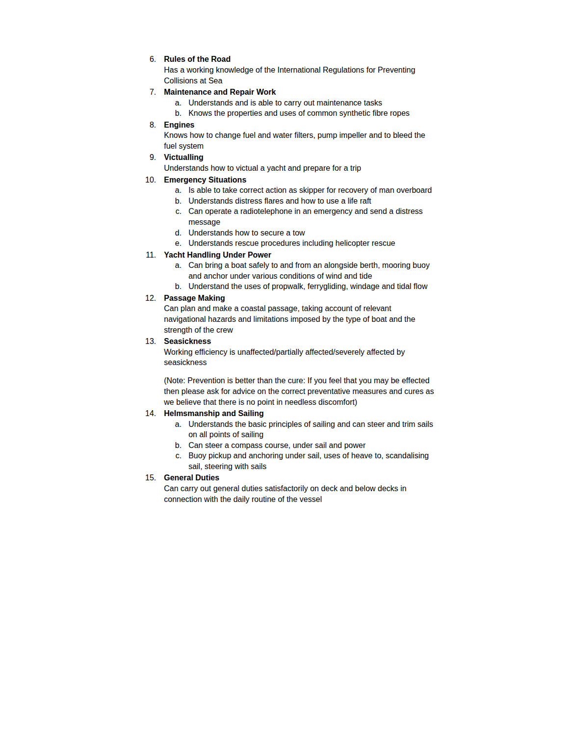Rules of the Road
Has a working knowledge of the International Regulations for Preventing Collisions at Sea
Maintenance and Repair Work
Understands and is able to carry out maintenance tasks
Knows the properties and uses of common synthetic fibre ropes
Engines
Knows how to change fuel and water filters, pump impeller and to bleed the fuel system
Victualling
Understands how to victual a yacht and prepare for a trip
Emergency Situations
Is able to take correct action as skipper for recovery of man overboard
Understands distress flares and how to use a life raft
Can operate a radiotelephone in an emergency and send a distress message
Understands how to secure a tow
Understands rescue procedures including helicopter rescue
Yacht Handling Under Power
Can bring a boat safely to and from an alongside berth, mooring buoy and anchor under various conditions of wind and tide
Understand the uses of propwalk, ferrygliding, windage and tidal flow
Passage Making
Can plan and make a coastal passage, taking account of relevant navigational hazards and limitations imposed by the type of boat and the strength of the crew
Seasickness
Working efficiency is unaffected/partially affected/severely affected by seasickness
(Note: Prevention is better than the cure: If you feel that you may be effected then please ask for advice on the correct preventative measures and cures as we believe that there is no point in needless discomfort)
Helmsmanship and Sailing
Understands the basic principles of sailing and can steer and trim sails on all points of sailing
Can steer a compass course, under sail and power
Buoy pickup and anchoring under sail, uses of heave to, scandalising sail, steering with sails
General Duties
Can carry out general duties satisfactorily on deck and below decks in connection with the daily routine of the vessel